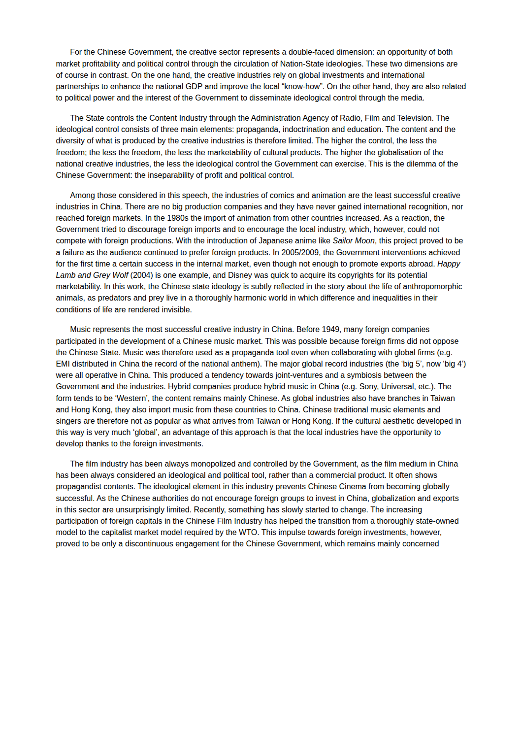For the Chinese Government, the creative sector represents a double-faced dimension: an opportunity of both market profitability and political control through the circulation of Nation-State ideologies. These two dimensions are of course in contrast. On the one hand, the creative industries rely on global investments and international partnerships to enhance the national GDP and improve the local “know-how”. On the other hand, they are also related to political power and the interest of the Government to disseminate ideological control through the media.
The State controls the Content Industry through the Administration Agency of Radio, Film and Television. The ideological control consists of three main elements: propaganda, indoctrination and education. The content and the diversity of what is produced by the creative industries is therefore limited. The higher the control, the less the freedom; the less the freedom, the less the marketability of cultural products. The higher the globalisation of the national creative industries, the less the ideological control the Government can exercise. This is the dilemma of the Chinese Government: the inseparability of profit and political control.
Among those considered in this speech, the industries of comics and animation are the least successful creative industries in China. There are no big production companies and they have never gained international recognition, nor reached foreign markets. In the 1980s the import of animation from other countries increased. As a reaction, the Government tried to discourage foreign imports and to encourage the local industry, which, however, could not compete with foreign productions. With the introduction of Japanese anime like Sailor Moon, this project proved to be a failure as the audience continued to prefer foreign products. In 2005/2009, the Government interventions achieved for the first time a certain success in the internal market, even though not enough to promote exports abroad. Happy Lamb and Grey Wolf (2004) is one example, and Disney was quick to acquire its copyrights for its potential marketability. In this work, the Chinese state ideology is subtly reflected in the story about the life of anthropomorphic animals, as predators and prey live in a thoroughly harmonic world in which difference and inequalities in their conditions of life are rendered invisible.
Music represents the most successful creative industry in China. Before 1949, many foreign companies participated in the development of a Chinese music market. This was possible because foreign firms did not oppose the Chinese State. Music was therefore used as a propaganda tool even when collaborating with global firms (e.g. EMI distributed in China the record of the national anthem). The major global record industries (the ‘big 5’, now ‘big 4’) were all operative in China. This produced a tendency towards joint-ventures and a symbiosis between the Government and the industries. Hybrid companies produce hybrid music in China (e.g. Sony, Universal, etc.). The form tends to be ‘Western’, the content remains mainly Chinese. As global industries also have branches in Taiwan and Hong Kong, they also import music from these countries to China. Chinese traditional music elements and singers are therefore not as popular as what arrives from Taiwan or Hong Kong. If the cultural aesthetic developed in this way is very much ‘global’, an advantage of this approach is that the local industries have the opportunity to develop thanks to the foreign investments.
The film industry has been always monopolized and controlled by the Government, as the film medium in China has been always considered an ideological and political tool, rather than a commercial product. It often shows propagandist contents. The ideological element in this industry prevents Chinese Cinema from becoming globally successful. As the Chinese authorities do not encourage foreign groups to invest in China, globalization and exports in this sector are unsurprisingly limited. Recently, something has slowly started to change. The increasing participation of foreign capitals in the Chinese Film Industry has helped the transition from a thoroughly state-owned model to the capitalist market model required by the WTO. This impulse towards foreign investments, however, proved to be only a discontinuous engagement for the Chinese Government, which remains mainly concerned